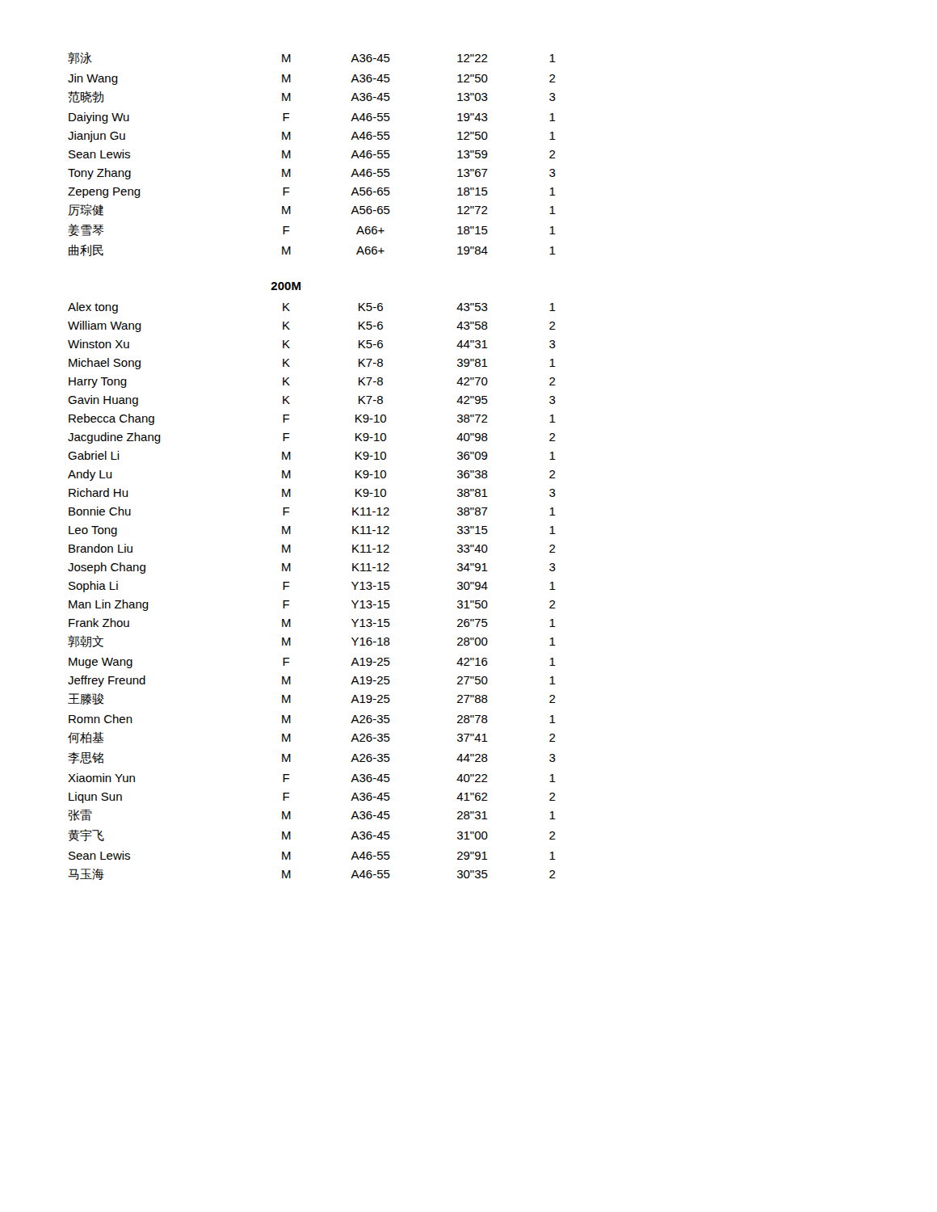| 郭泳 | M | A36-45 | 12"22 | 1 |
| Jin Wang | M | A36-45 | 12"50 | 2 |
| 范晓勃 | M | A36-45 | 13"03 | 3 |
| Daiying Wu | F | A46-55 | 19"43 | 1 |
| Jianjun Gu | M | A46-55 | 12"50 | 1 |
| Sean Lewis | M | A46-55 | 13"59 | 2 |
| Tony Zhang | M | A46-55 | 13"67 | 3 |
| Zepeng Peng | F | A56-65 | 18"15 | 1 |
| 厉琮健 | M | A56-65 | 12"72 | 1 |
| 姜雪琴 | F | A66+ | 18"15 | 1 |
| 曲利民 | M | A66+ | 19"84 | 1 |
| | 200M | | | |
| Alex tong | K | K5-6 | 43"53 | 1 |
| William Wang | K | K5-6 | 43"58 | 2 |
| Winston Xu | K | K5-6 | 44"31 | 3 |
| Michael Song | K | K7-8 | 39"81 | 1 |
| Harry Tong | K | K7-8 | 42"70 | 2 |
| Gavin Huang | K | K7-8 | 42"95 | 3 |
| Rebecca Chang | F | K9-10 | 38"72 | 1 |
| Jacgudine Zhang | F | K9-10 | 40"98 | 2 |
| Gabriel Li | M | K9-10 | 36"09 | 1 |
| Andy Lu | M | K9-10 | 36"38 | 2 |
| Richard Hu | M | K9-10 | 38"81 | 3 |
| Bonnie Chu | F | K11-12 | 38"87 | 1 |
| Leo Tong | M | K11-12 | 33"15 | 1 |
| Brandon Liu | M | K11-12 | 33"40 | 2 |
| Joseph Chang | M | K11-12 | 34"91 | 3 |
| Sophia Li | F | Y13-15 | 30"94 | 1 |
| Man Lin Zhang | F | Y13-15 | 31"50 | 2 |
| Frank Zhou | M | Y13-15 | 26"75 | 1 |
| 郭朝文 | M | Y16-18 | 28"00 | 1 |
| Muge Wang | F | A19-25 | 42"16 | 1 |
| Jeffrey Freund | M | A19-25 | 27"50 | 1 |
| 王滕骏 | M | A19-25 | 27"88 | 2 |
| Romn Chen | M | A26-35 | 28"78 | 1 |
| 何柏基 | M | A26-35 | 37"41 | 2 |
| 李思铭 | M | A26-35 | 44"28 | 3 |
| Xiaomin Yun | F | A36-45 | 40"22 | 1 |
| Liqun Sun | F | A36-45 | 41"62 | 2 |
| 张雷 | M | A36-45 | 28"31 | 1 |
| 黄宇飞 | M | A36-45 | 31"00 | 2 |
| Sean Lewis | M | A46-55 | 29"91 | 1 |
| 马玉海 | M | A46-55 | 30"35 | 2 |